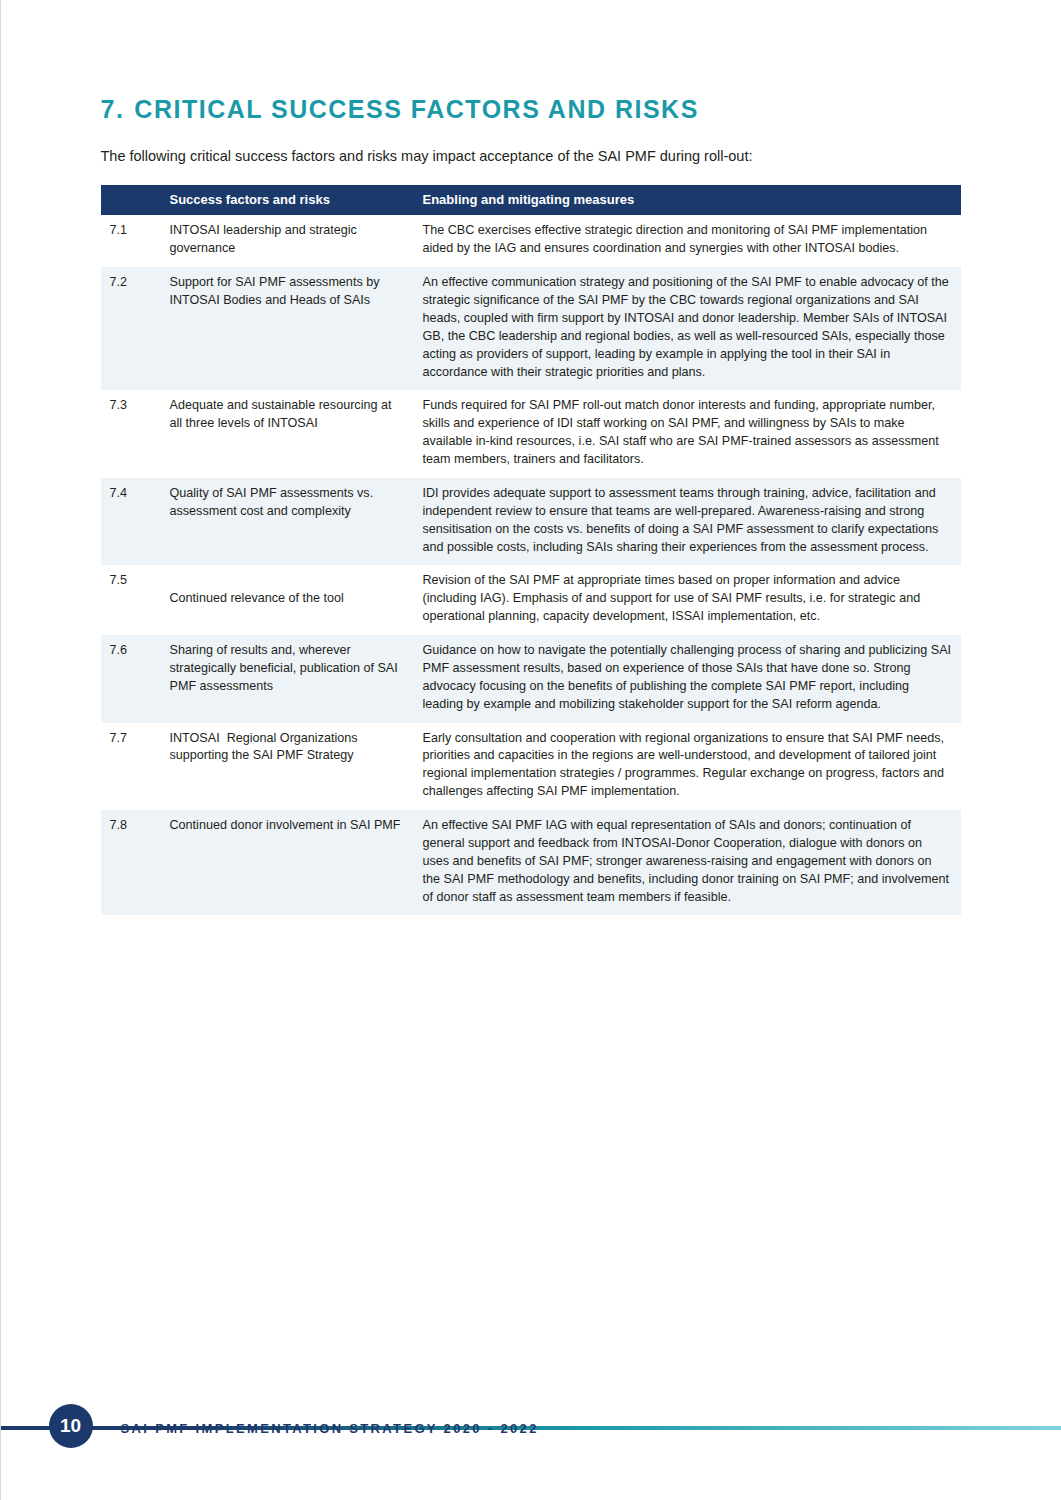7. CRITICAL SUCCESS FACTORS AND RISKS
The following critical success factors and risks may impact acceptance of the SAI PMF during roll-out:
| | Success factors and risks | Enabling and mitigating measures |
| --- | --- | --- |
| 7.1 | INTOSAI leadership and strategic governance | The CBC exercises effective strategic direction and monitoring of SAI PMF implementation aided by the IAG and ensures coordination and synergies with other INTOSAI bodies. |
| 7.2 | Support for SAI PMF assessments by INTOSAI Bodies and Heads of SAIs | An effective communication strategy and positioning of the SAI PMF to enable advocacy of the strategic significance of the SAI PMF by the CBC towards regional organizations and SAI heads, coupled with firm support by INTOSAI and donor leadership. Member SAIs of INTOSAI GB, the CBC leadership and regional bodies, as well as well-resourced SAIs, especially those acting as providers of support, leading by example in applying the tool in their SAI in accordance with their strategic priorities and plans. |
| 7.3 | Adequate and sustainable resourcing at all three levels of INTOSAI | Funds required for SAI PMF roll-out match donor interests and funding, appropriate number, skills and experience of IDI staff working on SAI PMF, and willingness by SAIs to make available in-kind resources, i.e. SAI staff who are SAI PMF-trained assessors as assessment team members, trainers and facilitators. |
| 7.4 | Quality of SAI PMF assessments vs. assessment cost and complexity | IDI provides adequate support to assessment teams through training, advice, facilitation and independent review to ensure that teams are well-prepared. Awareness-raising and strong sensitisation on the costs vs. benefits of doing a SAI PMF assessment to clarify expectations and possible costs, including SAIs sharing their experiences from the assessment process. |
| 7.5 | Continued relevance of the tool | Revision of the SAI PMF at appropriate times based on proper information and advice (including IAG). Emphasis of and support for use of SAI PMF results, i.e. for strategic and operational planning, capacity development, ISSAI implementation, etc. |
| 7.6 | Sharing of results and, wherever strategically beneficial, publication of SAI PMF assessments | Guidance on how to navigate the potentially challenging process of sharing and publicizing SAI PMF assessment results, based on experience of those SAIs that have done so. Strong advocacy focusing on the benefits of publishing the complete SAI PMF report, including leading by example and mobilizing stakeholder support for the SAI reform agenda. |
| 7.7 | INTOSAI Regional Organizations supporting the SAI PMF Strategy | Early consultation and cooperation with regional organizations to ensure that SAI PMF needs, priorities and capacities in the regions are well-understood, and development of tailored joint regional implementation strategies / programmes. Regular exchange on progress, factors and challenges affecting SAI PMF implementation. |
| 7.8 | Continued donor involvement in SAI PMF | An effective SAI PMF IAG with equal representation of SAIs and donors; continuation of general support and feedback from INTOSAI-Donor Cooperation, dialogue with donors on uses and benefits of SAI PMF; stronger awareness-raising and engagement with donors on the SAI PMF methodology and benefits, including donor training on SAI PMF; and involvement of donor staff as assessment team members if feasible. |
10
SAI PMF IMPLEMENTATION STRATEGY 2020 - 2022